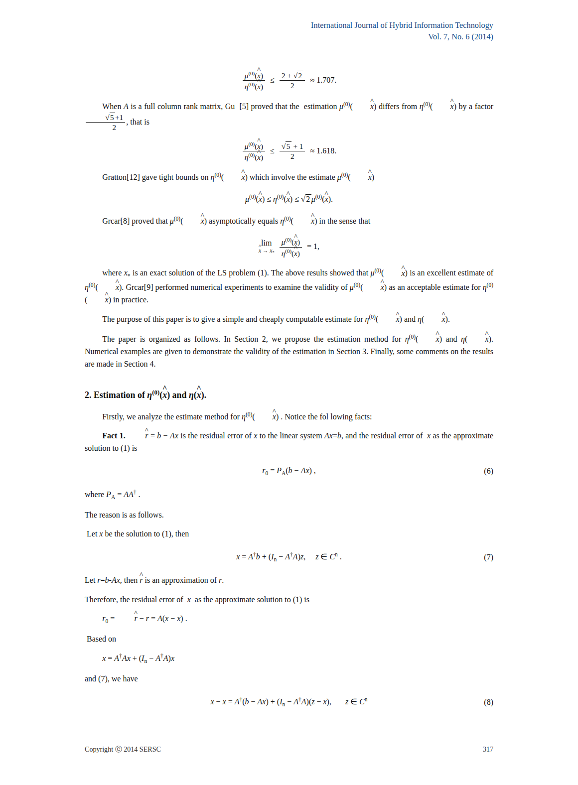International Journal of Hybrid Information Technology
Vol. 7, No. 6 (2014)
μ(0)(x) η(0)(x) ≤ 2 + √22 ≈ 1.707.
When A is a full column rank matrix, Gu [5] proved that the estimation μ(0)(x) differs from η(0)(x) by a factor √5+12, that is
μ(0)(x) η(0)(x) ≤ √5 + 12 ≈ 1.618.
Gratton[12] gave tight bounds on η(0)(x) which involve the estimate μ(0)(x)
μ(0)(x) ≤ η(0)(x) ≤ √2 μ(0)(x).
Grcar[8] proved that μ(0)(x) asymptotically equals η(0)(x) in the sense that
lim x → x* μ(0)(x) η(0)(x) = 1,
where x* is an exact solution of the LS problem (1). The above results showed that μ(0)(x) is an excellent estimate of η(0)(x). Grcar[9] performed numerical experiments to examine the validity of μ(0)(x) as an acceptable estimate for η(0)(x) in practice.
The purpose of this paper is to give a simple and cheaply computable estimate for η(0)(x) and η(x).
The paper is organized as follows. In Section 2, we propose the estimation method for η(0)(x) and η(x). Numerical examples are given to demonstrate the validity of the estimation in Section 3. Finally, some comments on the results are made in Section 4.
2. Estimation of η(0)(x) and η(x).
Firstly, we analyze the estimate method for η(0)(x) . Notice the fol lowing facts:
Fact 1. r = b − Ax is the residual error of x to the linear system Ax=b, and the residual error of x as the approximate solution to (1) is
r0 = PA(b − Ax) , (6)
where PA = AA† .
The reason is as follows.
Let x be the solution to (1), then
x = A†b + (In − A†A)z, z ∈ Cn . (7)
Let r=b-Ax, then r is an approximation of r.
Therefore, the residual error of x as the approximate solution to (1) is
r0 = r − r = A(x − x) .
Based on
x = A†Ax + (In − A†A)x
and (7), we have
x − x = A†(b − Ax) + (In − A†A)(z − x), z ∈ Cn (8)
Copyright ⓒ 2014 SERSC 317